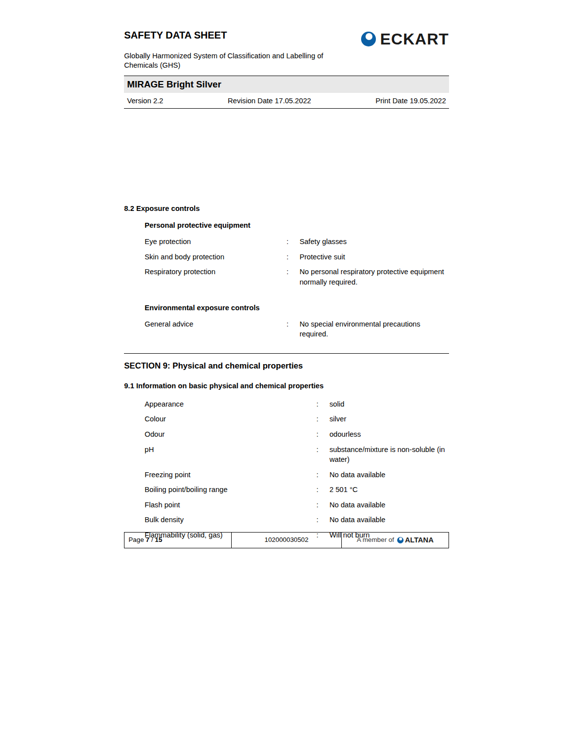SAFETY DATA SHEET
Globally Harmonized System of Classification and Labelling of
Chemicals (GHS)
ECKART
MIRAGE Bright Silver
Version 2.2 Revision Date 17.05.2022 Print Date 19.05.2022
8.2 Exposure controls
Personal protective equipment
| Eye protection | : | Safety glasses |
| Skin and body protection | : | Protective suit |
| Respiratory protection | : | No personal respiratory protective equipment normally required. |
Environmental exposure controls
| General advice | : | No special environmental precautions required. |
SECTION 9: Physical and chemical properties
9.1 Information on basic physical and chemical properties
| Appearance | : | solid |
| Colour | : | silver |
| Odour | : | odourless |
| pH | : | substance/mixture is non-soluble (in water) |
| Freezing point | : | No data available |
| Boiling point/boiling range | : | 2 501 °C |
| Flash point | : | No data available |
| Bulk density | : | No data available |
| Flammability (solid, gas) | : | Will not burn |
| Page 7 / 15 | 102000030502 | A member of ALTANA |